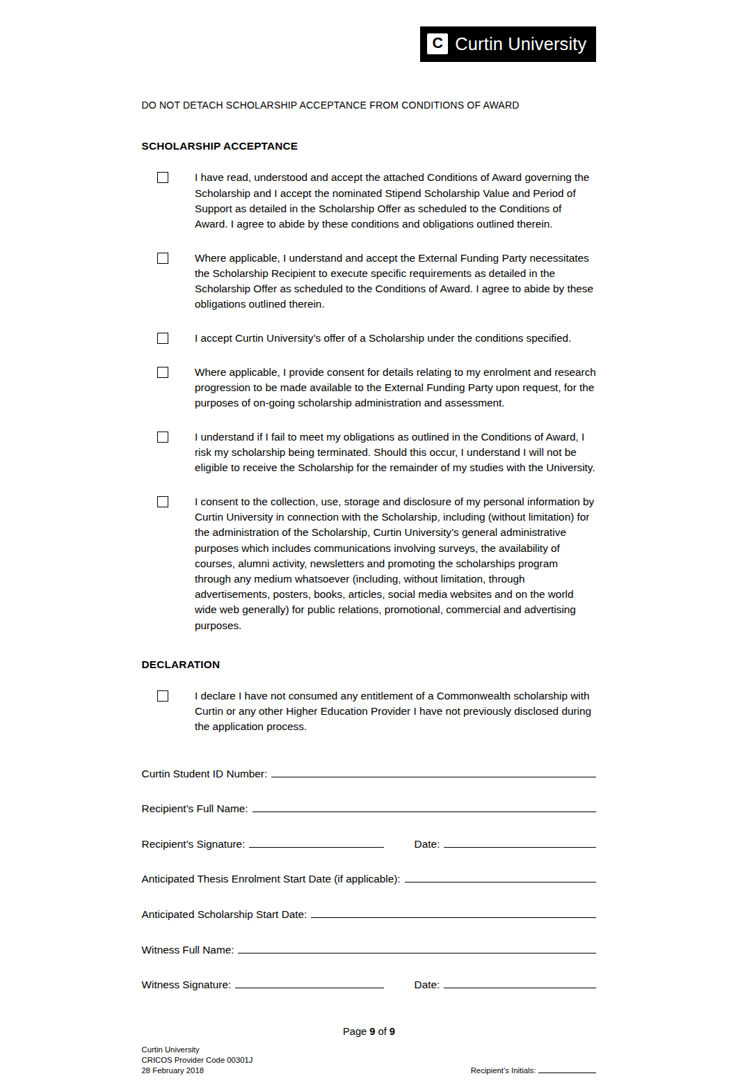C Curtin University
Do not detach scholarship acceptance from conditions of award
SCHOLARSHIP ACCEPTANCE
I have read, understood and accept the attached Conditions of Award governing the Scholarship and I accept the nominated Stipend Scholarship Value and Period of Support as detailed in the Scholarship Offer as scheduled to the Conditions of Award. I agree to abide by these conditions and obligations outlined therein.
Where applicable, I understand and accept the External Funding Party necessitates the Scholarship Recipient to execute specific requirements as detailed in the Scholarship Offer as scheduled to the Conditions of Award. I agree to abide by these obligations outlined therein.
I accept Curtin University’s offer of a Scholarship under the conditions specified.
Where applicable, I provide consent for details relating to my enrolment and research progression to be made available to the External Funding Party upon request, for the purposes of on-going scholarship administration and assessment.
I understand if I fail to meet my obligations as outlined in the Conditions of Award, I risk my scholarship being terminated. Should this occur, I understand I will not be eligible to receive the Scholarship for the remainder of my studies with the University.
I consent to the collection, use, storage and disclosure of my personal information by Curtin University in connection with the Scholarship, including (without limitation) for the administration of the Scholarship, Curtin University’s general administrative purposes which includes communications involving surveys, the availability of courses, alumni activity, newsletters and promoting the scholarships program through any medium whatsoever (including, without limitation, through advertisements, posters, books, articles, social media websites and on the world wide web generally) for public relations, promotional, commercial and advertising purposes.
DECLARATION
I declare I have not consumed any entitlement of a Commonwealth scholarship with Curtin or any other Higher Education Provider I have not previously disclosed during the application process.
Curtin Student ID Number:
Recipient’s Full Name:
Recipient’s Signature: Date:
Anticipated Thesis Enrolment Start Date (if applicable):
Anticipated Scholarship Start Date:
Witness Full Name:
Witness Signature: Date:
Page 9 of 9
Curtin University
CRICOS Provider Code 00301J
28 February 2018
Recipient’s Initials: